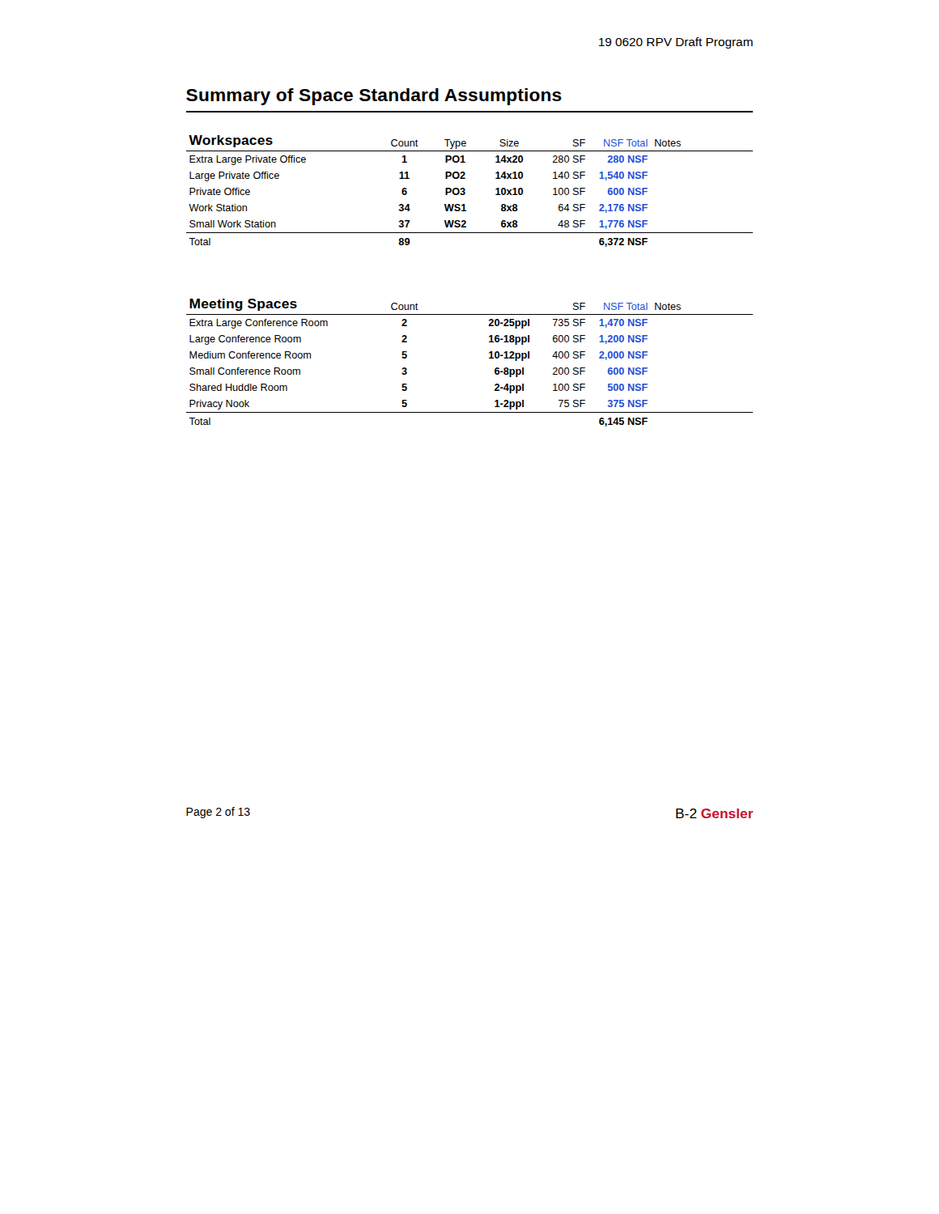19 0620 RPV Draft Program
Summary of Space Standard Assumptions
| Workspaces | Count | Type | Size | SF | NSF Total | Notes |
| --- | --- | --- | --- | --- | --- | --- |
| Extra Large Private Office | 1 | PO1 | 14x20 | 280 SF | 280 NSF | |
| Large Private Office | 11 | PO2 | 14x10 | 140 SF | 1,540 NSF | |
| Private Office | 6 | PO3 | 10x10 | 100 SF | 600 NSF | |
| Work Station | 34 | WS1 | 8x8 | 64 SF | 2,176 NSF | |
| Small Work Station | 37 | WS2 | 6x8 | 48 SF | 1,776 NSF | |
| Total | 89 | | | | 6,372 NSF | |
| Meeting Spaces | Count | | | SF | NSF Total | Notes |
| --- | --- | --- | --- | --- | --- | --- |
| Extra Large Conference Room | 2 | | 20-25ppl | 735 SF | 1,470 NSF | |
| Large Conference Room | 2 | | 16-18ppl | 600 SF | 1,200 NSF | |
| Medium Conference Room | 5 | | 10-12ppl | 400 SF | 2,000 NSF | |
| Small Conference Room | 3 | | 6-8ppl | 200 SF | 600 NSF | |
| Shared Huddle Room | 5 | | 2-4ppl | 100 SF | 500 NSF | |
| Privacy Nook | 5 | | 1-2ppl | 75 SF | 375 NSF | |
| Total | | | | | 6,145 NSF | |
Page 2 of 13
B-2 Gensler